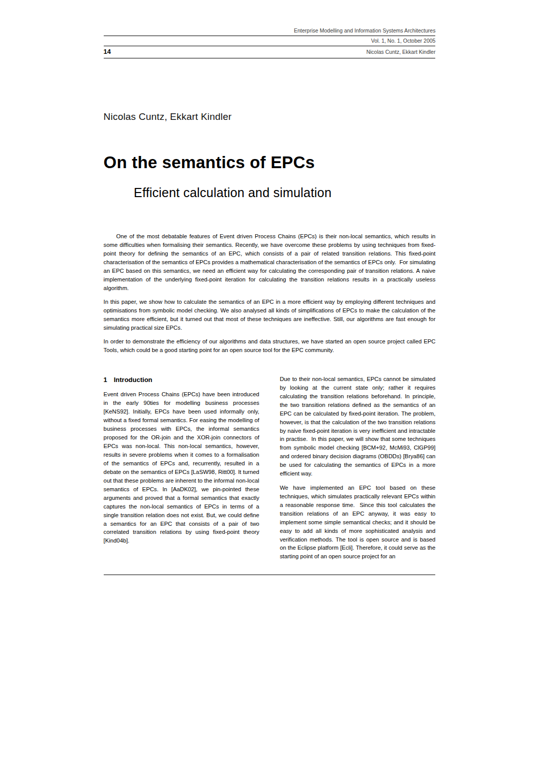Enterprise Modelling and Information Systems Architectures
Vol. 1, No. 1, October 2005
14 Nicolas Cuntz, Ekkart Kindler
Nicolas Cuntz, Ekkart Kindler
On the semantics of EPCs
Efficient calculation and simulation
One of the most debatable features of Event driven Process Chains (EPCs) is their non-local semantics, which results in some difficulties when formalising their semantics. Recently, we have overcome these problems by using techniques from fixed-point theory for defining the semantics of an EPC, which consists of a pair of related transition relations. This fixed-point characterisation of the semantics of EPCs provides a mathematical characterisation of the semantics of EPCs only. For simulating an EPC based on this semantics, we need an efficient way for calculating the corresponding pair of transition relations. A naive implementation of the underlying fixed-point iteration for calculating the transition relations results in a practically useless algorithm.
In this paper, we show how to calculate the semantics of an EPC in a more efficient way by employing different techniques and optimisations from symbolic model checking. We also analysed all kinds of simplifications of EPCs to make the calculation of the semantics more efficient, but it turned out that most of these techniques are ineffective. Still, our algorithms are fast enough for simulating practical size EPCs.
In order to demonstrate the efficiency of our algorithms and data structures, we have started an open source project called EPC Tools, which could be a good starting point for an open source tool for the EPC community.
1 Introduction
Event driven Process Chains (EPCs) have been introduced in the early 90ties for modelling business processes [KeNS92]. Initially, EPCs have been used informally only, without a fixed formal semantics. For easing the modelling of business processes with EPCs, the informal semantics proposed for the OR-join and the XOR-join connectors of EPCs was non-local. This non-local semantics, however, results in severe problems when it comes to a formalisation of the semantics of EPCs and, recurrently, resulted in a debate on the semantics of EPCs [LaSW98, Ritt00]. It turned out that these problems are inherent to the informal non-local semantics of EPCs. In [AaDK02], we pin-pointed these arguments and proved that a formal semantics that exactly captures the non-local semantics of EPCs in terms of a single transition relation does not exist. But, we could define a semantics for an EPC that consists of a pair of two correlated transition relations by using fixed-point theory [Kind04b].
Due to their non-local semantics, EPCs cannot be simulated by looking at the current state only; rather it requires calculating the transition relations beforehand. In principle, the two transition relations defined as the semantics of an EPC can be calculated by fixed-point iteration. The problem, however, is that the calculation of the two transition relations by naive fixed-point iteration is very inefficient and intractable in practise. In this paper, we will show that some techniques from symbolic model checking [BCM+92, McMi93, ClGP99] and ordered binary decision diagrams (OBDDs) [Brya86] can be used for calculating the semantics of EPCs in a more efficient way.
We have implemented an EPC tool based on these techniques, which simulates practically relevant EPCs within a reasonable response time. Since this tool calculates the transition relations of an EPC anyway, it was easy to implement some simple semantical checks; and it should be easy to add all kinds of more sophisticated analysis and verification methods. The tool is open source and is based on the Eclipse platform [Ecli]. Therefore, it could serve as the starting point of an open source project for an